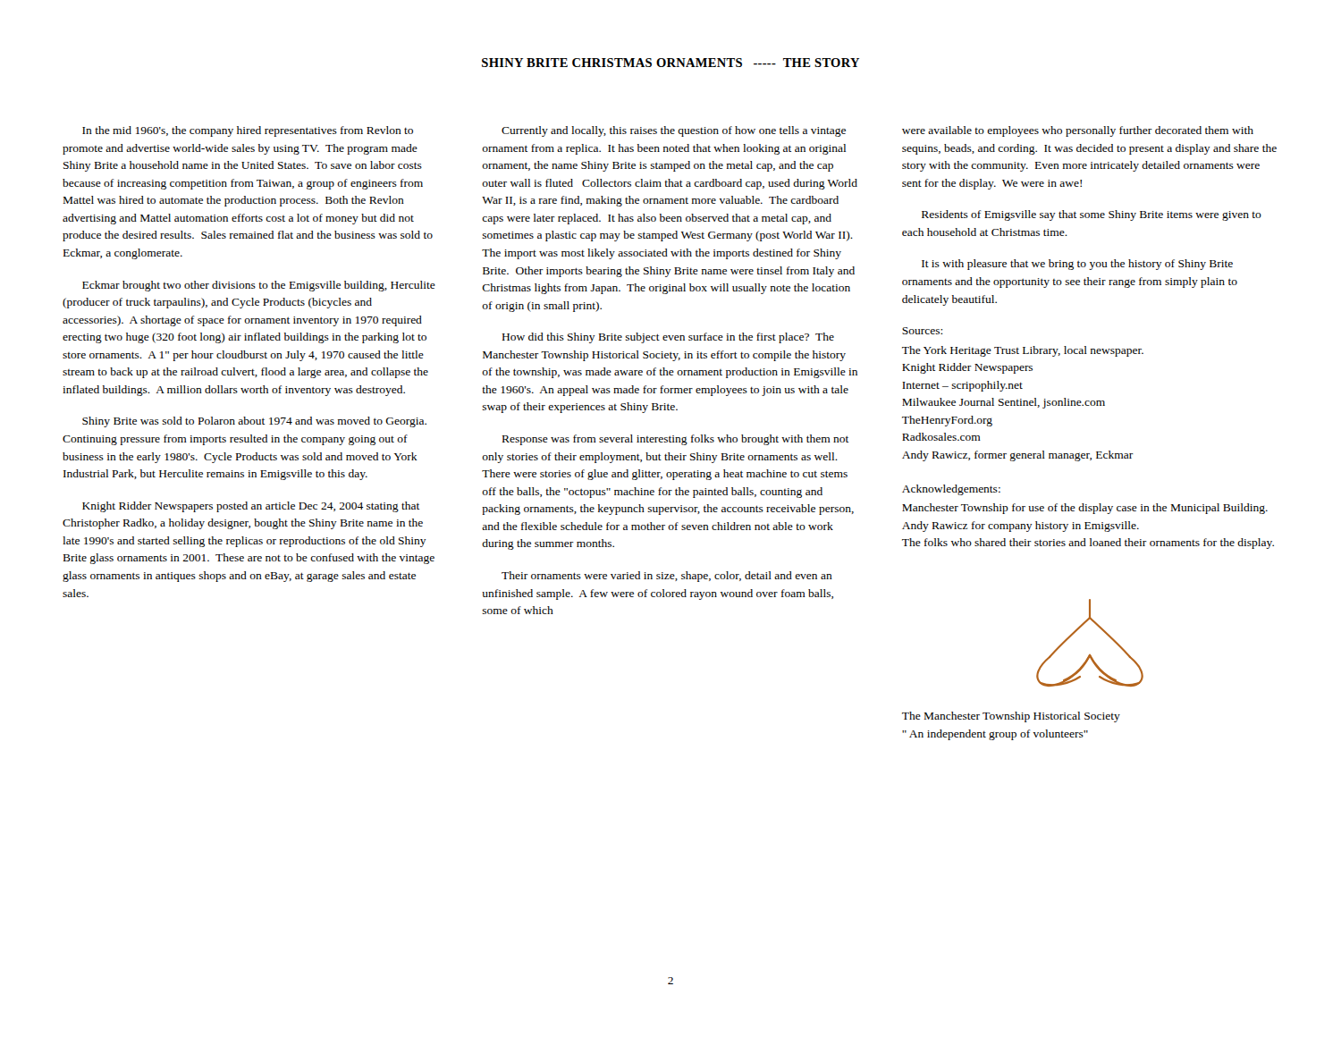SHINY BRITE CHRISTMAS ORNAMENTS ----- THE STORY
In the mid 1960's, the company hired representatives from Revlon to promote and advertise world-wide sales by using TV. The program made Shiny Brite a household name in the United States. To save on labor costs because of increasing competition from Taiwan, a group of engineers from Mattel was hired to automate the production process. Both the Revlon advertising and Mattel automation efforts cost a lot of money but did not produce the desired results. Sales remained flat and the business was sold to Eckmar, a conglomerate.
Eckmar brought two other divisions to the Emigsville building, Herculite (producer of truck tarpaulins), and Cycle Products (bicycles and accessories). A shortage of space for ornament inventory in 1970 required erecting two huge (320 foot long) air inflated buildings in the parking lot to store ornaments. A 1" per hour cloudburst on July 4, 1970 caused the little stream to back up at the railroad culvert, flood a large area, and collapse the inflated buildings. A million dollars worth of inventory was destroyed.
Shiny Brite was sold to Polaron about 1974 and was moved to Georgia. Continuing pressure from imports resulted in the company going out of business in the early 1980's. Cycle Products was sold and moved to York Industrial Park, but Herculite remains in Emigsville to this day.
Knight Ridder Newspapers posted an article Dec 24, 2004 stating that Christopher Radko, a holiday designer, bought the Shiny Brite name in the late 1990's and started selling the replicas or reproductions of the old Shiny Brite glass ornaments in 2001. These are not to be confused with the vintage glass ornaments in antiques shops and on eBay, at garage sales and estate sales.
Currently and locally, this raises the question of how one tells a vintage ornament from a replica. It has been noted that when looking at an original ornament, the name Shiny Brite is stamped on the metal cap, and the cap outer wall is fluted Collectors claim that a cardboard cap, used during World War II, is a rare find, making the ornament more valuable. The cardboard caps were later replaced. It has also been observed that a metal cap, and sometimes a plastic cap may be stamped West Germany (post World War II). The import was most likely associated with the imports destined for Shiny Brite. Other imports bearing the Shiny Brite name were tinsel from Italy and Christmas lights from Japan. The original box will usually note the location of origin (in small print).
How did this Shiny Brite subject even surface in the first place? The Manchester Township Historical Society, in its effort to compile the history of the township, was made aware of the ornament production in Emigsville in the 1960's. An appeal was made for former employees to join us with a tale swap of their experiences at Shiny Brite.
Response was from several interesting folks who brought with them not only stories of their employment, but their Shiny Brite ornaments as well. There were stories of glue and glitter, operating a heat machine to cut stems off the balls, the "octopus" machine for the painted balls, counting and packing ornaments, the keypunch supervisor, the accounts receivable person, and the flexible schedule for a mother of seven children not able to work during the summer months.
Their ornaments were varied in size, shape, color, detail and even an unfinished sample. A few were of colored rayon wound over foam balls, some of which
were available to employees who personally further decorated them with sequins, beads, and cording. It was decided to present a display and share the story with the community. Even more intricately detailed ornaments were sent for the display. We were in awe!
Residents of Emigsville say that some Shiny Brite items were given to each household at Christmas time.
It is with pleasure that we bring to you the history of Shiny Brite ornaments and the opportunity to see their range from simply plain to delicately beautiful.
Sources:
The York Heritage Trust Library, local newspaper.
Knight Ridder Newspapers
Internet – scripophily.net
Milwaukee Journal Sentinel, jsonline.com
TheHenryFord.org
Radkosales.com
Andy Rawicz, former general manager, Eckmar
Acknowledgements:
Manchester Township for use of the display case in the Municipal Building.
Andy Rawicz for company history in Emigsville.
The folks who shared their stories and loaned their ornaments for the display.
The Manchester Township Historical Society
" An independent group of volunteers"
2